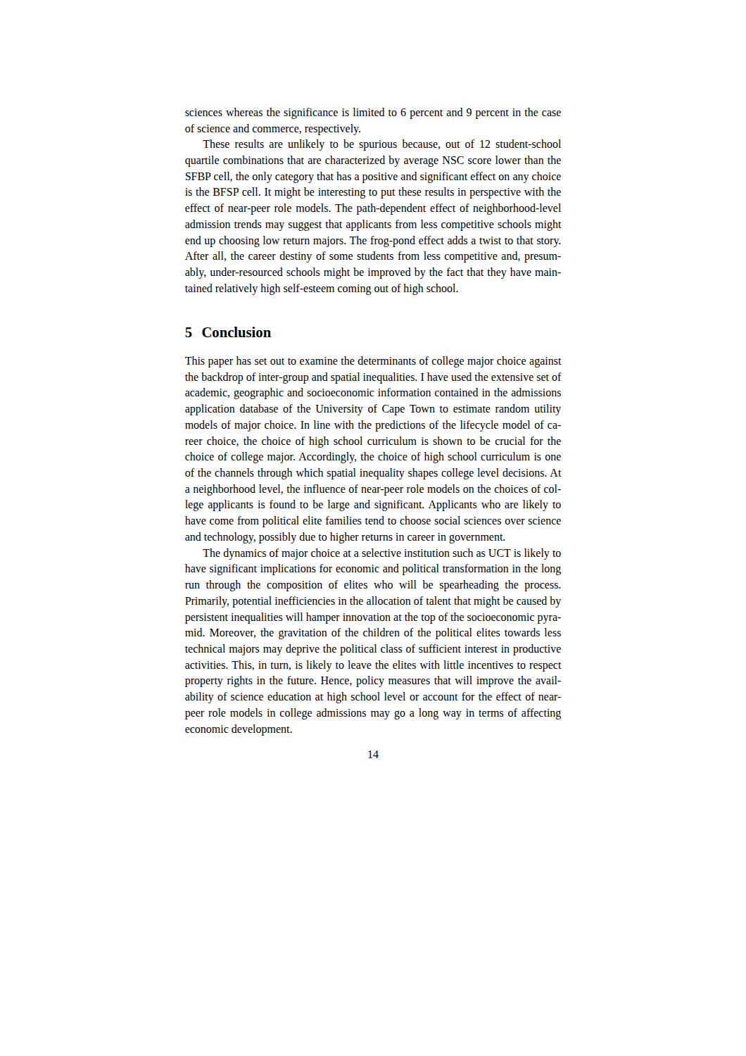sciences whereas the significance is limited to 6 percent and 9 percent in the case of science and commerce, respectively.
These results are unlikely to be spurious because, out of 12 student-school quartile combinations that are characterized by average NSC score lower than the SFBP cell, the only category that has a positive and significant effect on any choice is the BFSP cell. It might be interesting to put these results in perspective with the effect of near-peer role models. The path-dependent effect of neighborhood-level admission trends may suggest that applicants from less competitive schools might end up choosing low return majors. The frog-pond effect adds a twist to that story. After all, the career destiny of some students from less competitive and, presumably, under-resourced schools might be improved by the fact that they have maintained relatively high self-esteem coming out of high school.
5 Conclusion
This paper has set out to examine the determinants of college major choice against the backdrop of inter-group and spatial inequalities. I have used the extensive set of academic, geographic and socioeconomic information contained in the admissions application database of the University of Cape Town to estimate random utility models of major choice. In line with the predictions of the lifecycle model of career choice, the choice of high school curriculum is shown to be crucial for the choice of college major. Accordingly, the choice of high school curriculum is one of the channels through which spatial inequality shapes college level decisions. At a neighborhood level, the influence of near-peer role models on the choices of college applicants is found to be large and significant. Applicants who are likely to have come from political elite families tend to choose social sciences over science and technology, possibly due to higher returns in career in government.
The dynamics of major choice at a selective institution such as UCT is likely to have significant implications for economic and political transformation in the long run through the composition of elites who will be spearheading the process. Primarily, potential inefficiencies in the allocation of talent that might be caused by persistent inequalities will hamper innovation at the top of the socioeconomic pyramid. Moreover, the gravitation of the children of the political elites towards less technical majors may deprive the political class of sufficient interest in productive activities. This, in turn, is likely to leave the elites with little incentives to respect property rights in the future. Hence, policy measures that will improve the availability of science education at high school level or account for the effect of near-peer role models in college admissions may go a long way in terms of affecting economic development.
14